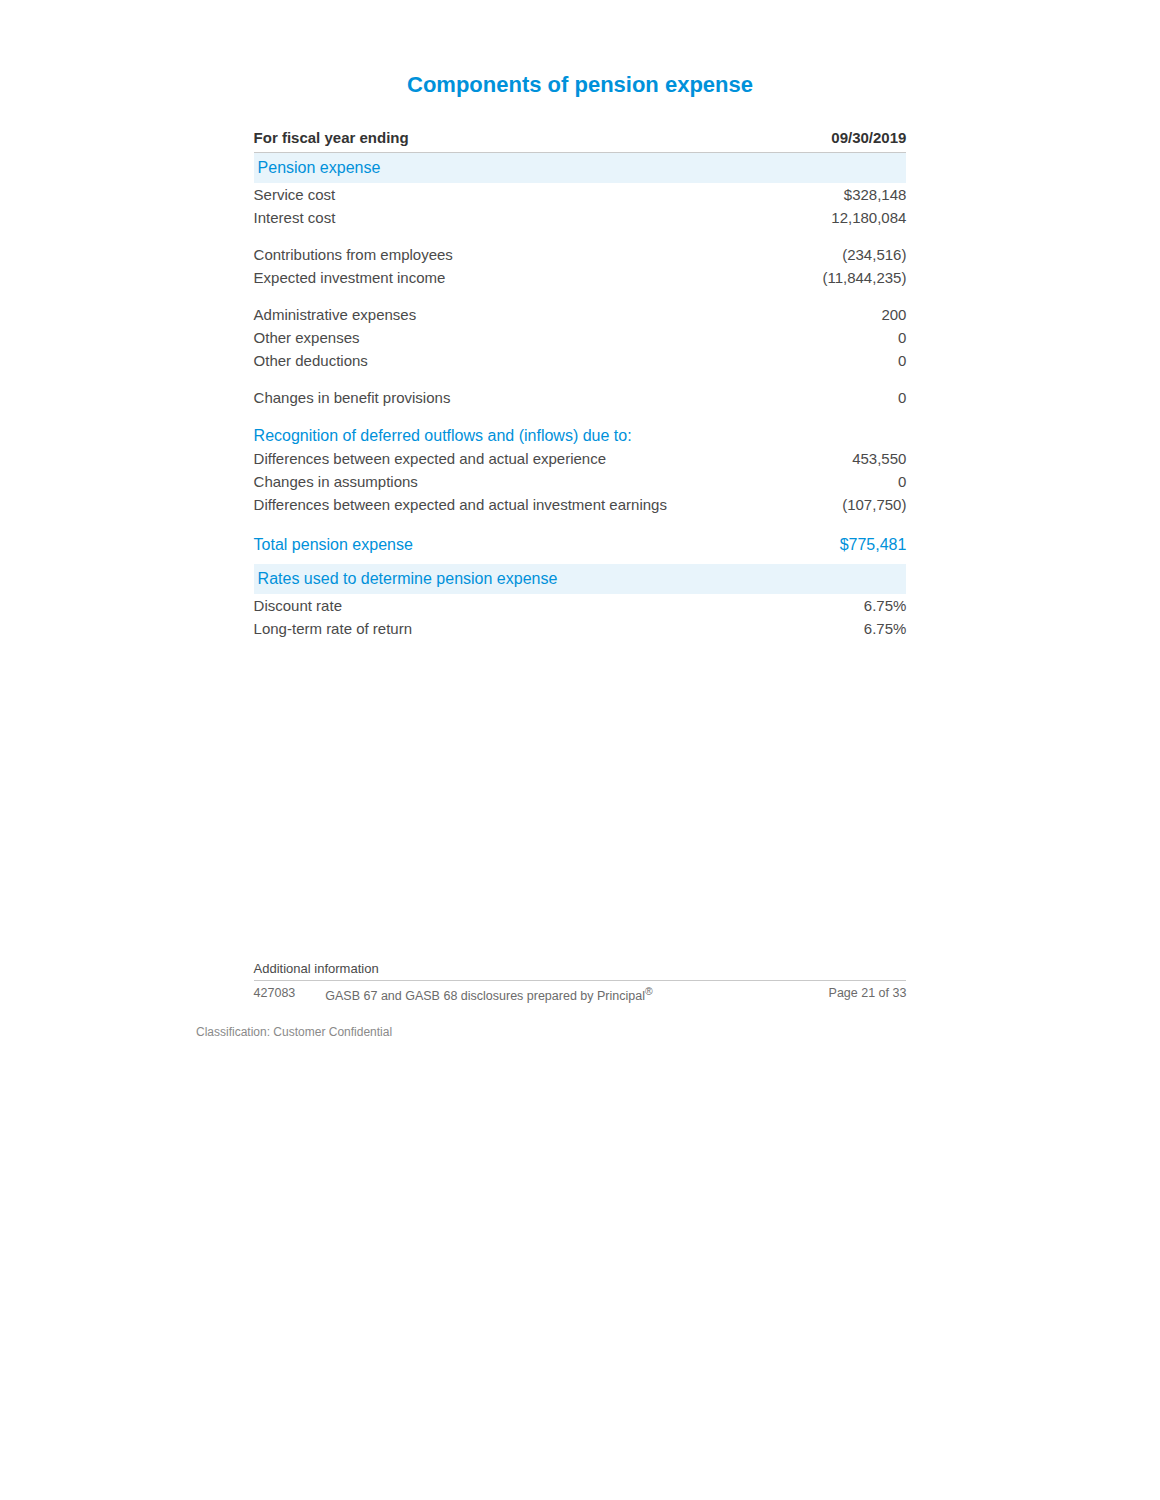Components of pension expense
| For fiscal year ending | 09/30/2019 |
| Pension expense | |
| Service cost | $328,148 |
| Interest cost | 12,180,084 |
| Contributions from employees | (234,516) |
| Expected investment income | (11,844,235) |
| Administrative expenses | 200 |
| Other expenses | 0 |
| Other deductions | 0 |
| Changes in benefit provisions | 0 |
| Recognition of deferred outflows and (inflows) due to: | |
| Differences between expected and actual experience | 453,550 |
| Changes in assumptions | 0 |
| Differences between expected and actual investment earnings | (107,750) |
| Total pension expense | $775,481 |
| Rates used to determine pension expense | |
| Discount rate | 6.75% |
| Long-term rate of return | 6.75% |
Additional information
427083
GASB 67 and GASB 68 disclosures prepared by Principal®
Page 21 of 33
Classification: Customer Confidential